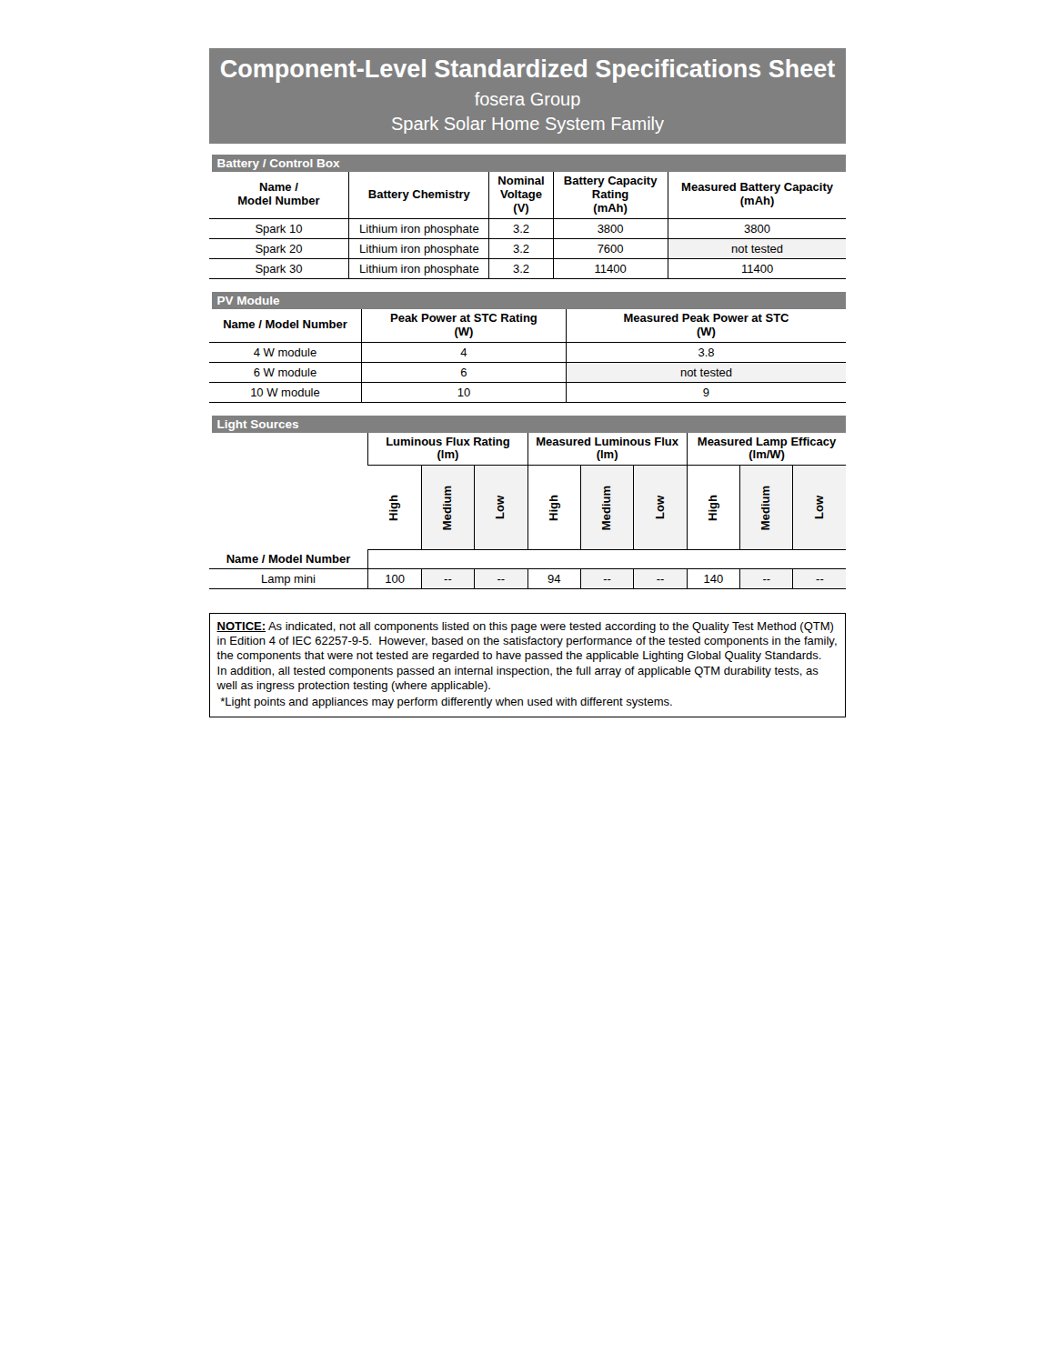Component-Level Standardized Specifications Sheet
fosera Group
Spark Solar Home System Family
Battery / Control Box
| Name / Model Number | Battery Chemistry | Nominal Voltage (V) | Battery Capacity Rating (mAh) | Measured Battery Capacity (mAh) |
| --- | --- | --- | --- | --- |
| Spark 10 | Lithium iron phosphate | 3.2 | 3800 | 3800 |
| Spark 20 | Lithium iron phosphate | 3.2 | 7600 | not tested |
| Spark 30 | Lithium iron phosphate | 3.2 | 11400 | 11400 |
PV Module
| Name / Model Number | Peak Power at STC Rating (W) | Measured Peak Power at STC (W) |
| --- | --- | --- |
| 4 W module | 4 | 3.8 |
| 6 W module | 6 | not tested |
| 10 W module | 10 | 9 |
Light Sources
| | Luminous Flux Rating (lm) | Measured Luminous Flux (lm) | Measured Lamp Efficacy (lm/W) |
| --- | --- | --- | --- |
| High | Medium | Low | High | Medium | Low | High | Medium | Low |
| Name / Model Number | | | | | | | | | |
| Lamp mini | 100 | -- | -- | 94 | -- | -- | 140 | -- | -- |
NOTICE: As indicated, not all components listed on this page were tested according to the Quality Test Method (QTM) in Edition 4 of IEC 62257-9-5. However, based on the satisfactory performance of the tested components in the family, the components that were not tested are regarded to have passed the applicable Lighting Global Quality Standards. In addition, all tested components passed an internal inspection, the full array of applicable QTM durability tests, as well as ingress protection testing (where applicable).
*Light points and appliances may perform differently when used with different systems.